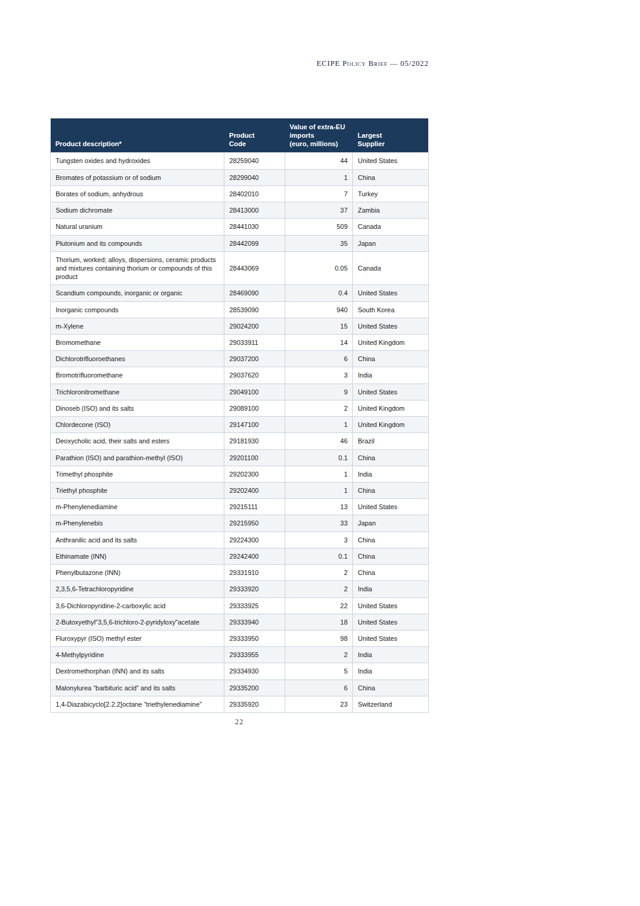ECIPE Policy Brief — 05/2022
| Product description* | Product Code | Value of extra-EU imports (euro, millions) | Largest Supplier |
| --- | --- | --- | --- |
| Tungsten oxides and hydroxides | 28259040 | 44 | United States |
| Bromates of potassium or of sodium | 28299040 | 1 | China |
| Borates of sodium, anhydrous | 28402010 | 7 | Turkey |
| Sodium dichromate | 28413000 | 37 | Zambia |
| Natural uranium | 28441030 | 509 | Canada |
| Plutonium and its compounds | 28442099 | 35 | Japan |
| Thorium, worked; alloys, dispersions, ceramic products and mixtures containing thorium or compounds of this product | 28443069 | 0.05 | Canada |
| Scandium compounds, inorganic or organic | 28469090 | 0.4 | United States |
| Inorganic compounds | 28539090 | 940 | South Korea |
| m-Xylene | 29024200 | 15 | United States |
| Bromomethane | 29033911 | 14 | United Kingdom |
| Dichlorotrifluoroethanes | 29037200 | 6 | China |
| Bromotrifluoromethane | 29037620 | 3 | India |
| Trichloronitromethane | 29049100 | 9 | United States |
| Dinoseb (ISO) and its salts | 29089100 | 2 | United Kingdom |
| Chlordecone (ISO) | 29147100 | 1 | United Kingdom |
| Deoxycholic acid, their salts and esters | 29181930 | 46 | Brazil |
| Parathion (ISO) and parathion-methyl (ISO) | 29201100 | 0.1 | China |
| Trimethyl phosphite | 29202300 | 1 | India |
| Triethyl phosphite | 29202400 | 1 | China |
| m-Phenylenediamine | 29215111 | 13 | United States |
| m-Phenylenebis | 29215950 | 33 | Japan |
| Anthranilic acid and its salts | 29224300 | 3 | China |
| Ethinamate (INN) | 29242400 | 0.1 | China |
| Phenylbutazone (INN) | 29331910 | 2 | China |
| 2,3,5,6-Tetrachloropyridine | 29333920 | 2 | India |
| 3,6-Dichloropyridine-2-carboxylic acid | 29333925 | 22 | United States |
| 2-Butoxyethyl"3,5,6-trichloro-2-pyridyloxy"acetate | 29333940 | 18 | United States |
| Fluroxypyr (ISO) methyl ester | 29333950 | 98 | United States |
| 4-Methylpyridine | 29333955 | 2 | India |
| Dextromethorphan (INN) and its salts | 29334930 | 5 | India |
| Malonylurea “barbituric acid” and its salts | 29335200 | 6 | China |
| 1,4-Diazabicyclo[2.2.2]octane “triethylenediamine” | 29335920 | 23 | Switzerland |
22